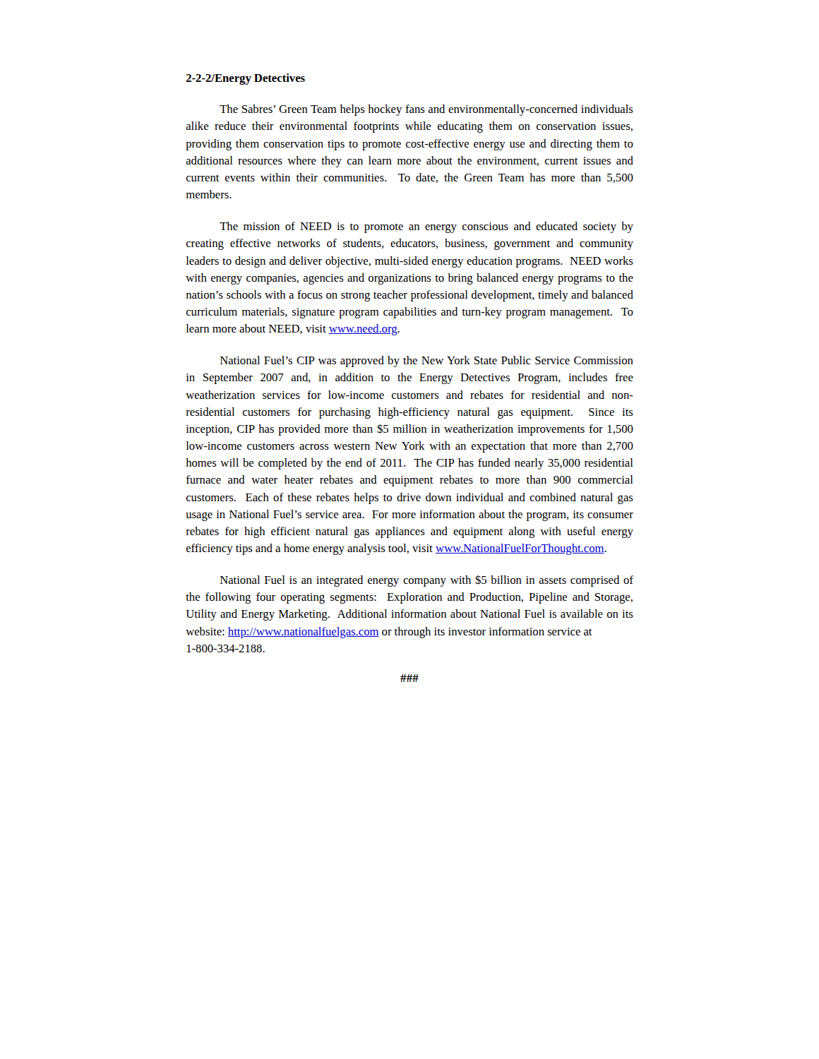2-2-2/Energy Detectives
The Sabres’ Green Team helps hockey fans and environmentally-concerned individuals alike reduce their environmental footprints while educating them on conservation issues, providing them conservation tips to promote cost-effective energy use and directing them to additional resources where they can learn more about the environment, current issues and current events within their communities. To date, the Green Team has more than 5,500 members.
The mission of NEED is to promote an energy conscious and educated society by creating effective networks of students, educators, business, government and community leaders to design and deliver objective, multi-sided energy education programs. NEED works with energy companies, agencies and organizations to bring balanced energy programs to the nation’s schools with a focus on strong teacher professional development, timely and balanced curriculum materials, signature program capabilities and turn-key program management. To learn more about NEED, visit www.need.org.
National Fuel’s CIP was approved by the New York State Public Service Commission in September 2007 and, in addition to the Energy Detectives Program, includes free weatherization services for low-income customers and rebates for residential and non-residential customers for purchasing high-efficiency natural gas equipment. Since its inception, CIP has provided more than $5 million in weatherization improvements for 1,500 low-income customers across western New York with an expectation that more than 2,700 homes will be completed by the end of 2011. The CIP has funded nearly 35,000 residential furnace and water heater rebates and equipment rebates to more than 900 commercial customers. Each of these rebates helps to drive down individual and combined natural gas usage in National Fuel’s service area. For more information about the program, its consumer rebates for high efficient natural gas appliances and equipment along with useful energy efficiency tips and a home energy analysis tool, visit www.NationalFuelForThought.com.
National Fuel is an integrated energy company with $5 billion in assets comprised of the following four operating segments: Exploration and Production, Pipeline and Storage, Utility and Energy Marketing. Additional information about National Fuel is available on its website: http://www.nationalfuelgas.com or through its investor information service at
1-800-334-2188.
###